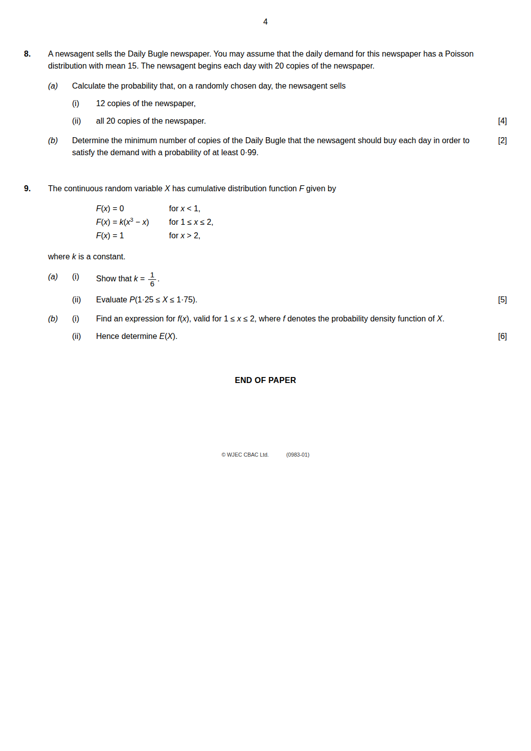4
8.
A newsagent sells the Daily Bugle newspaper. You may assume that the daily demand for this newspaper has a Poisson distribution with mean 15. The newsagent begins each day with 20 copies of the newspaper.
(a)
Calculate the probability that, on a randomly chosen day, the newsagent sells
(i)
12 copies of the newspaper,
(ii)
[4] all 20 copies of the newspaper.
(b)
[2] Determine the minimum number of copies of the Daily Bugle that the newsagent should buy each day in order to satisfy the demand with a probability of at least 0·99.
9.
The continuous random variable X has cumulative distribution function F given by
| F ( x ) = 0 | for x < 1, |
| F ( x ) = k ( x 3 − x ) | for 1 ≤ x ≤ 2, |
| F ( x ) = 1 | for x > 2, |
where k is a constant.
(a)
(i)
Show that k = 16.
(ii)
[5] Evaluate P(1·25 ≤ X ≤ 1·75).
(b)
(i)
Find an expression for f(x), valid for 1 ≤ x ≤ 2, where f denotes the probability density function of X.
(ii)
[6] Hence determine E(X).
END OF PAPER
© WJEC CBAC Ltd. (0983-01)